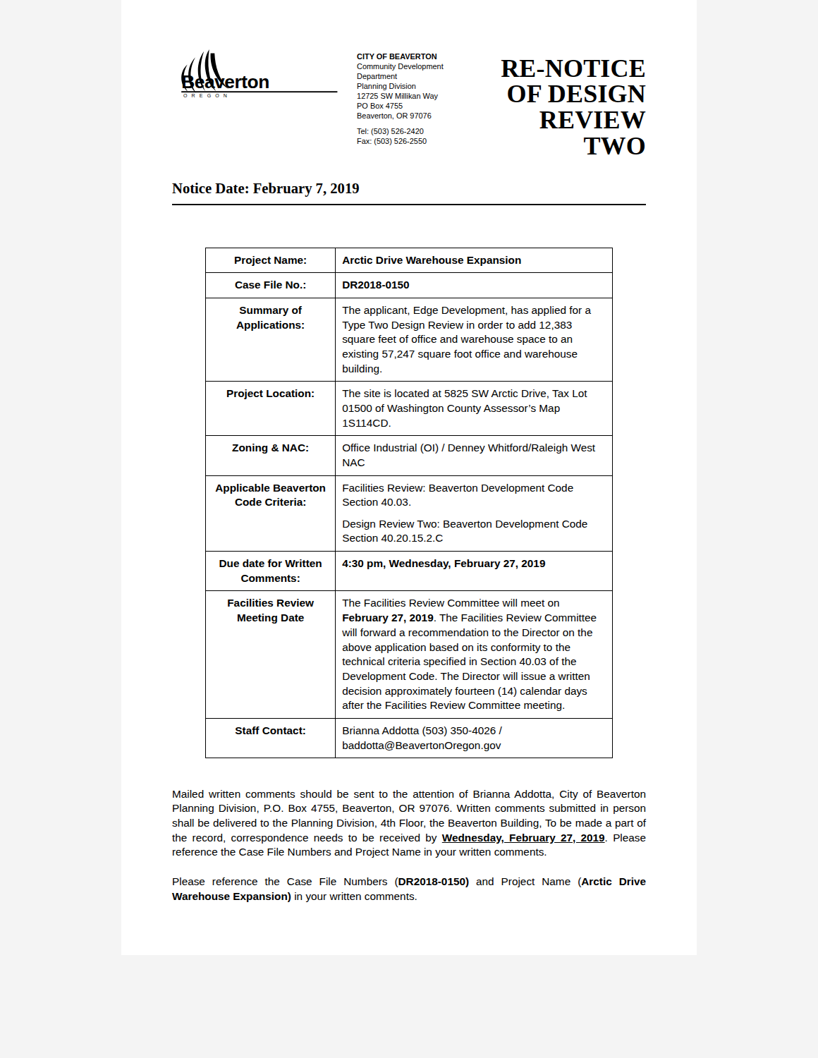Beaverton OREGON
CITY OF BEAVERTON
Community Development Department
Planning Division
12725 SW Millikan Way
PO Box 4755
Beaverton, OR 97076
Tel: (503) 526-2420
Fax: (503) 526-2550
RE-NOTICE OF DESIGN REVIEW TWO
Notice Date: February 7, 2019
| Project Name: | Arctic Drive Warehouse Expansion |
| Case File No.: | DR2018-0150 |
| Summary of Applications: | The applicant, Edge Development, has applied for a Type Two Design Review in order to add 12,383 square feet of office and warehouse space to an existing 57,247 square foot office and warehouse building. |
| Project Location: | The site is located at 5825 SW Arctic Drive, Tax Lot 01500 of Washington County Assessor’s Map 1S114CD. |
| Zoning & NAC: | Office Industrial (OI) / Denney Whitford/Raleigh West NAC |
| Applicable Beaverton Code Criteria: | Facilities Review: Beaverton Development Code Section 40.03. Design Review Two: Beaverton Development Code Section 40.20.15.2.C |
| Due date for Written Comments: | 4:30 pm, Wednesday, February 27, 2019 |
| Facilities Review Meeting Date | The Facilities Review Committee will meet on February 27, 2019 . The Facilities Review Committee will forward a recommendation to the Director on the above application based on its conformity to the technical criteria specified in Section 40.03 of the Development Code. The Director will issue a written decision approximately fourteen (14) calendar days after the Facilities Review Committee meeting. |
| Staff Contact: | Brianna Addotta (503) 350-4026 / baddotta@BeavertonOregon.gov |
Mailed written comments should be sent to the attention of Brianna Addotta, City of Beaverton Planning Division, P.O. Box 4755, Beaverton, OR 97076. Written comments submitted in person shall be delivered to the Planning Division, 4th Floor, the Beaverton Building, To be made a part of the record, correspondence needs to be received by Wednesday, February 27, 2019. Please reference the Case File Numbers and Project Name in your written comments.
Please reference the Case File Numbers (DR2018-0150) and Project Name (Arctic Drive Warehouse Expansion) in your written comments.